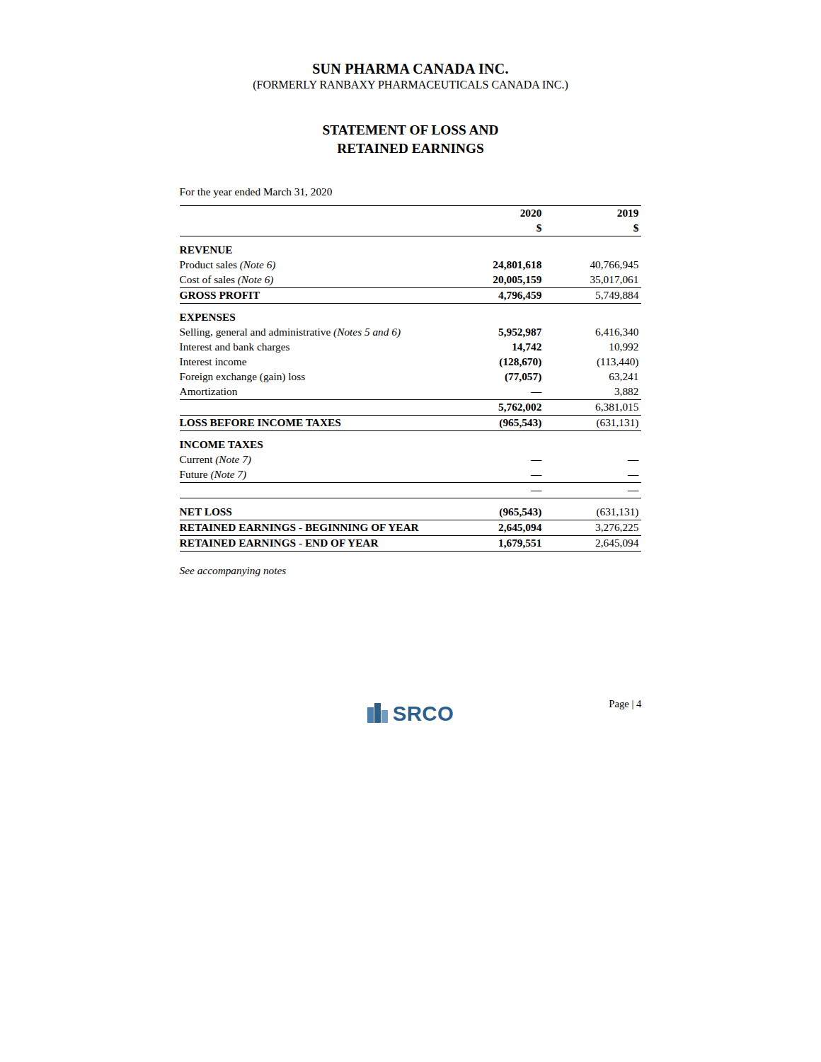SUN PHARMA CANADA INC.
(FORMERLY RANBAXY PHARMACEUTICALS CANADA INC.)
STATEMENT OF LOSS AND
RETAINED EARNINGS
For the year ended March 31, 2020
| | 2020 | 2019 |
| | $ | $ |
| REVENUE | | |
| Product sales (Note 6) | 24,801,618 | 40,766,945 |
| Cost of sales (Note 6) | 20,005,159 | 35,017,061 |
| GROSS PROFIT | 4,796,459 | 5,749,884 |
| EXPENSES | | |
| Selling, general and administrative (Notes 5 and 6) | 5,952,987 | 6,416,340 |
| Interest and bank charges | 14,742 | 10,992 |
| Interest income | (128,670) | (113,440) |
| Foreign exchange (gain) loss | (77,057) | 63,241 |
| Amortization | — | 3,882 |
| | 5,762,002 | 6,381,015 |
| LOSS BEFORE INCOME TAXES | (965,543) | (631,131) |
| INCOME TAXES | | |
| Current (Note 7) | — | — |
| Future (Note 7) | — | — |
| | — | — |
| NET LOSS | (965,543) | (631,131) |
| RETAINED EARNINGS - BEGINNING OF YEAR | 2,645,094 | 3,276,225 |
| RETAINED EARNINGS - END OF YEAR | 1,679,551 | 2,645,094 |
See accompanying notes
Page | 4
SRCO